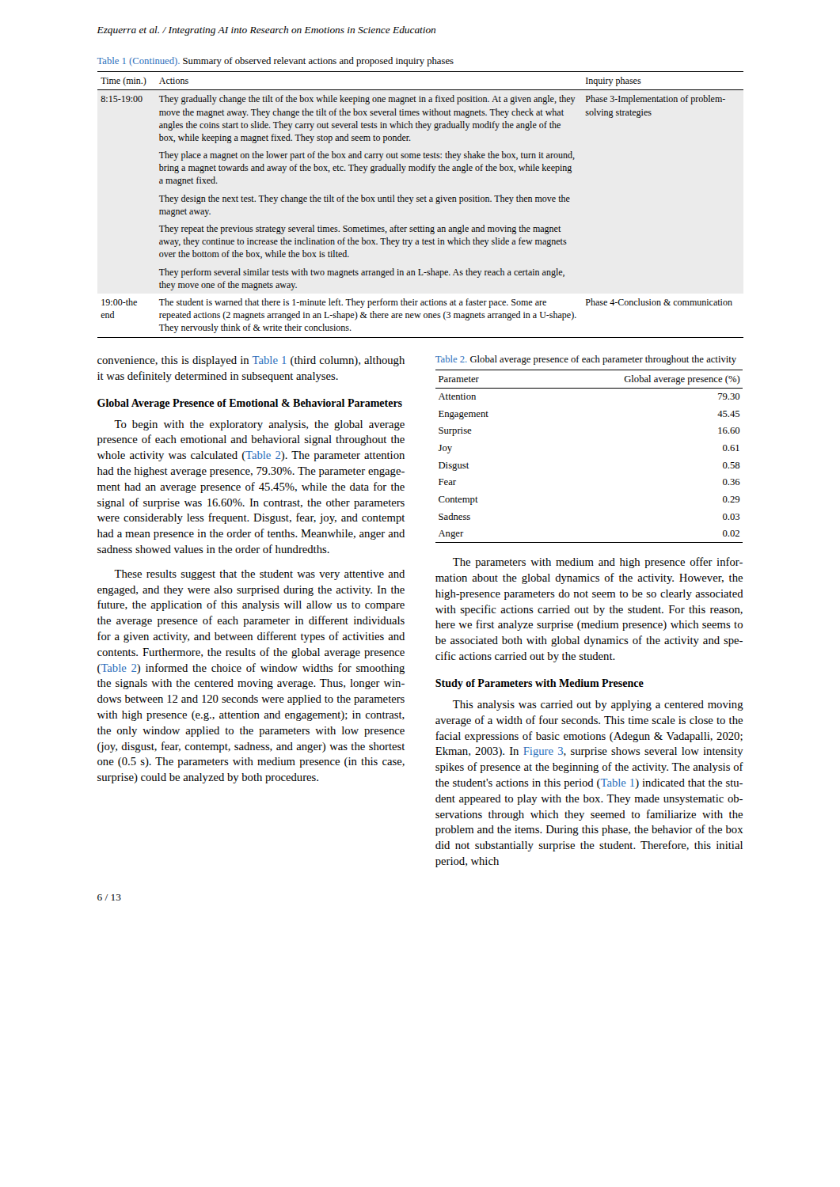Ezquerra et al. / Integrating AI into Research on Emotions in Science Education
Table 1 (Continued). Summary of observed relevant actions and proposed inquiry phases
| Time (min.) | Actions | Inquiry phases |
| --- | --- | --- |
| 8:15-19:00 | They gradually change the tilt of the box while keeping one magnet in a fixed position. At a given angle, they move the magnet away. They change the tilt of the box several times without magnets. They check at what angles the coins start to slide. They carry out several tests in which they gradually modify the angle of the box, while keeping a magnet fixed. They stop and seem to ponder. They place a magnet on the lower part of the box and carry out some tests: they shake the box, turn it around, bring a magnet towards and away of the box, etc. They gradually modify the angle of the box, while keeping a magnet fixed. They design the next test. They change the tilt of the box until they set a given position. They then move the magnet away. They repeat the previous strategy several times. Sometimes, after setting an angle and moving the magnet away, they continue to increase the inclination of the box. They try a test in which they slide a few magnets over the bottom of the box, while the box is tilted. They perform several similar tests with two magnets arranged in an L-shape. As they reach a certain angle, they move one of the magnets away. | Phase 3-Implementation of problem-solving strategies |
| 19:00-the end | The student is warned that there is 1-minute left. They perform their actions at a faster pace. Some are repeated actions (2 magnets arranged in an L-shape) & there are new ones (3 magnets arranged in a U-shape). They nervously think of & write their conclusions. | Phase 4-Conclusion & communication |
convenience, this is displayed in Table 1 (third column), although it was definitely determined in subsequent analyses.
Global Average Presence of Emotional & Behavioral Parameters
To begin with the exploratory analysis, the global average presence of each emotional and behavioral signal throughout the whole activity was calculated (Table 2). The parameter attention had the highest average presence, 79.30%. The parameter engagement had an average presence of 45.45%, while the data for the signal of surprise was 16.60%. In contrast, the other parameters were considerably less frequent. Disgust, fear, joy, and contempt had a mean presence in the order of tenths. Meanwhile, anger and sadness showed values in the order of hundredths.
These results suggest that the student was very attentive and engaged, and they were also surprised during the activity. In the future, the application of this analysis will allow us to compare the average presence of each parameter in different individuals for a given activity, and between different types of activities and contents. Furthermore, the results of the global average presence (Table 2) informed the choice of window widths for smoothing the signals with the centered moving average. Thus, longer windows between 12 and 120 seconds were applied to the parameters with high presence (e.g., attention and engagement); in contrast, the only window applied to the parameters with low presence (joy, disgust, fear, contempt, sadness, and anger) was the shortest one (0.5 s). The parameters with medium presence (in this case, surprise) could be analyzed by both procedures.
Table 2. Global average presence of each parameter throughout the activity
| Parameter | Global average presence (%) |
| --- | --- |
| Attention | 79.30 |
| Engagement | 45.45 |
| Surprise | 16.60 |
| Joy | 0.61 |
| Disgust | 0.58 |
| Fear | 0.36 |
| Contempt | 0.29 |
| Sadness | 0.03 |
| Anger | 0.02 |
The parameters with medium and high presence offer information about the global dynamics of the activity. However, the high-presence parameters do not seem to be so clearly associated with specific actions carried out by the student. For this reason, here we first analyze surprise (medium presence) which seems to be associated both with global dynamics of the activity and specific actions carried out by the student.
Study of Parameters with Medium Presence
This analysis was carried out by applying a centered moving average of a width of four seconds. This time scale is close to the facial expressions of basic emotions (Adegun & Vadapalli, 2020; Ekman, 2003). In Figure 3, surprise shows several low intensity spikes of presence at the beginning of the activity. The analysis of the student's actions in this period (Table 1) indicated that the student appeared to play with the box. They made unsystematic observations through which they seemed to familiarize with the problem and the items. During this phase, the behavior of the box did not substantially surprise the student. Therefore, this initial period, which
6 / 13